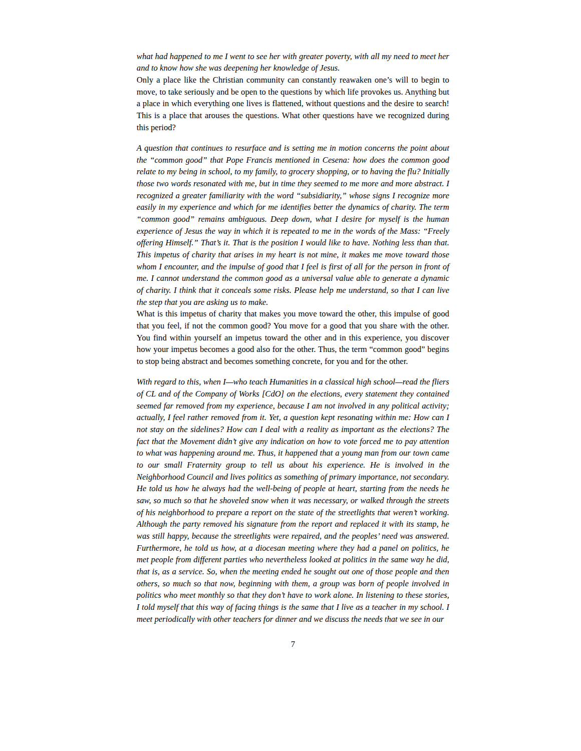what had happened to me I went to see her with greater poverty, with all my need to meet her and to know how she was deepening her knowledge of Jesus.
Only a place like the Christian community can constantly reawaken one’s will to begin to move, to take seriously and be open to the questions by which life provokes us. Anything but a place in which everything one lives is flattened, without questions and the desire to search! This is a place that arouses the questions. What other questions have we recognized during this period?
A question that continues to resurface and is setting me in motion concerns the point about the “common good” that Pope Francis mentioned in Cesena: how does the common good relate to my being in school, to my family, to grocery shopping, or to having the flu? Initially those two words resonated with me, but in time they seemed to me more and more abstract. I recognized a greater familiarity with the word “subsidiarity,” whose signs I recognize more easily in my experience and which for me identifies better the dynamics of charity. The term “common good” remains ambiguous. Deep down, what I desire for myself is the human experience of Jesus the way in which it is repeated to me in the words of the Mass: “Freely offering Himself.” That’s it. That is the position I would like to have. Nothing less than that. This impetus of charity that arises in my heart is not mine, it makes me move toward those whom I encounter, and the impulse of good that I feel is first of all for the person in front of me. I cannot understand the common good as a universal value able to generate a dynamic of charity. I think that it conceals some risks. Please help me understand, so that I can live the step that you are asking us to make.
What is this impetus of charity that makes you move toward the other, this impulse of good that you feel, if not the common good? You move for a good that you share with the other. You find within yourself an impetus toward the other and in this experience, you discover how your impetus becomes a good also for the other. Thus, the term “common good” begins to stop being abstract and becomes something concrete, for you and for the other.
With regard to this, when I—who teach Humanities in a classical high school—read the fliers of CL and of the Company of Works [CdO] on the elections, every statement they contained seemed far removed from my experience, because I am not involved in any political activity; actually, I feel rather removed from it. Yet, a question kept resonating within me: How can I not stay on the sidelines? How can I deal with a reality as important as the elections? The fact that the Movement didn’t give any indication on how to vote forced me to pay attention to what was happening around me. Thus, it happened that a young man from our town came to our small Fraternity group to tell us about his experience. He is involved in the Neighborhood Council and lives politics as something of primary importance, not secondary. He told us how he always had the well-being of people at heart, starting from the needs he saw, so much so that he shoveled snow when it was necessary, or walked through the streets of his neighborhood to prepare a report on the state of the streetlights that weren’t working. Although the party removed his signature from the report and replaced it with its stamp, he was still happy, because the streetlights were repaired, and the peoples’ need was answered. Furthermore, he told us how, at a diocesan meeting where they had a panel on politics, he met people from different parties who nevertheless looked at politics in the same way he did, that is, as a service. So, when the meeting ended he sought out one of those people and then others, so much so that now, beginning with them, a group was born of people involved in politics who meet monthly so that they don’t have to work alone. In listening to these stories, I told myself that this way of facing things is the same that I live as a teacher in my school. I meet periodically with other teachers for dinner and we discuss the needs that we see in our
7